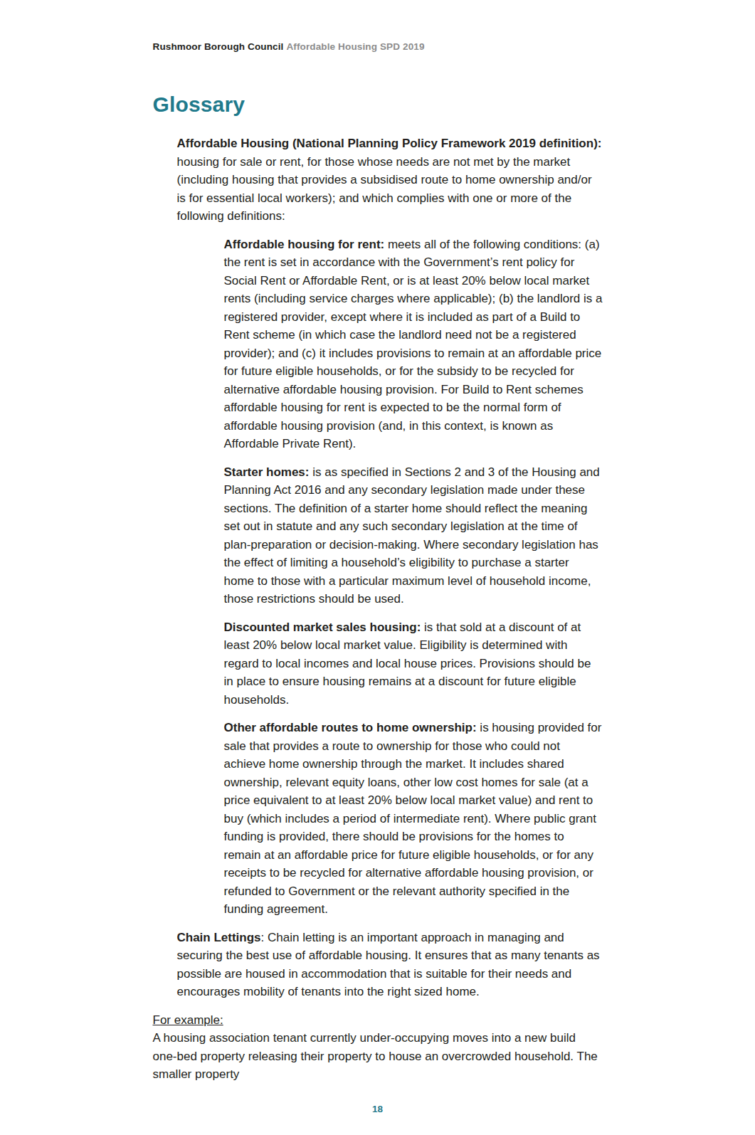Rushmoor Borough Council Affordable Housing SPD 2019
Glossary
Affordable Housing (National Planning Policy Framework 2019 definition): housing for sale or rent, for those whose needs are not met by the market (including housing that provides a subsidised route to home ownership and/or is for essential local workers); and which complies with one or more of the following definitions:
Affordable housing for rent: meets all of the following conditions: (a) the rent is set in accordance with the Government’s rent policy for Social Rent or Affordable Rent, or is at least 20% below local market rents (including service charges where applicable); (b) the landlord is a registered provider, except where it is included as part of a Build to Rent scheme (in which case the landlord need not be a registered provider); and (c) it includes provisions to remain at an affordable price for future eligible households, or for the subsidy to be recycled for alternative affordable housing provision. For Build to Rent schemes affordable housing for rent is expected to be the normal form of affordable housing provision (and, in this context, is known as Affordable Private Rent).
Starter homes: is as specified in Sections 2 and 3 of the Housing and Planning Act 2016 and any secondary legislation made under these sections. The definition of a starter home should reflect the meaning set out in statute and any such secondary legislation at the time of plan-preparation or decision-making. Where secondary legislation has the effect of limiting a household’s eligibility to purchase a starter home to those with a particular maximum level of household income, those restrictions should be used.
Discounted market sales housing: is that sold at a discount of at least 20% below local market value. Eligibility is determined with regard to local incomes and local house prices. Provisions should be in place to ensure housing remains at a discount for future eligible households.
Other affordable routes to home ownership: is housing provided for sale that provides a route to ownership for those who could not achieve home ownership through the market. It includes shared ownership, relevant equity loans, other low cost homes for sale (at a price equivalent to at least 20% below local market value) and rent to buy (which includes a period of intermediate rent). Where public grant funding is provided, there should be provisions for the homes to remain at an affordable price for future eligible households, or for any receipts to be recycled for alternative affordable housing provision, or refunded to Government or the relevant authority specified in the funding agreement.
Chain Lettings: Chain letting is an important approach in managing and securing the best use of affordable housing. It ensures that as many tenants as possible are housed in accommodation that is suitable for their needs and encourages mobility of tenants into the right sized home.
For example:
A housing association tenant currently under-occupying moves into a new build one-bed property releasing their property to house an overcrowded household. The smaller property
18